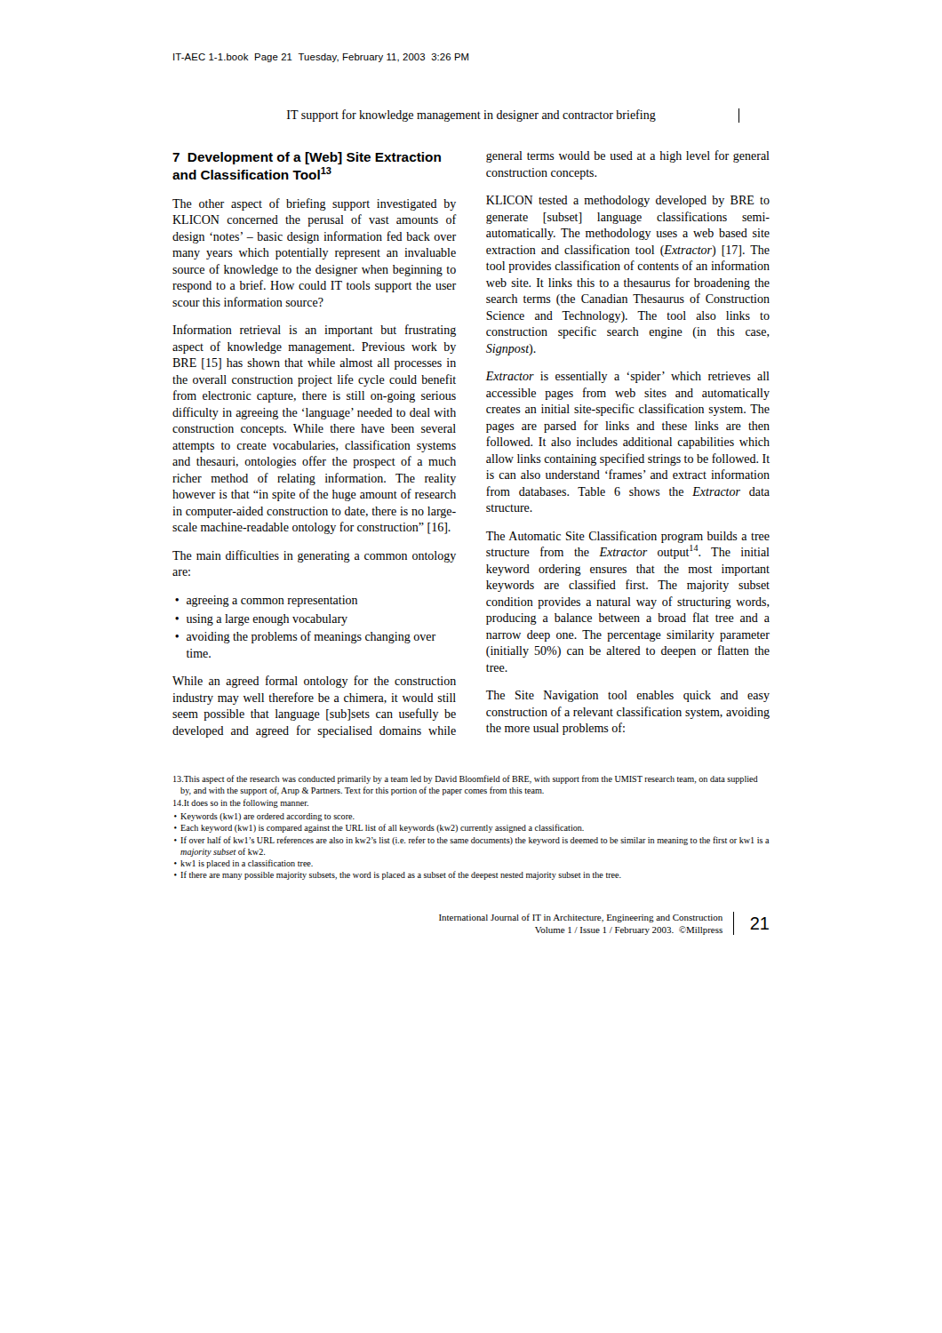IT-AEC 1-1.book Page 21 Tuesday, February 11, 2003 3:26 PM
IT support for knowledge management in designer and contractor briefing
7 Development of a [Web] Site Extraction and Classification Tool13
The other aspect of briefing support investigated by KLICON concerned the perusal of vast amounts of design ‘notes’ – basic design information fed back over many years which potentially represent an invaluable source of knowledge to the designer when beginning to respond to a brief. How could IT tools support the user scour this information source?
Information retrieval is an important but frustrating aspect of knowledge management. Previous work by BRE [15] has shown that while almost all processes in the overall construction project life cycle could benefit from electronic capture, there is still on-going serious difficulty in agreeing the ‘language’ needed to deal with construction concepts. While there have been several attempts to create vocabularies, classification systems and thesauri, ontologies offer the prospect of a much richer method of relating information. The reality however is that “in spite of the huge amount of research in computer-aided construction to date, there is no large-scale machine-readable ontology for construction” [16].
The main difficulties in generating a common ontology are:
agreeing a common representation
using a large enough vocabulary
avoiding the problems of meanings changing over time.
While an agreed formal ontology for the construction industry may well therefore be a chimera, it would still seem possible that language [sub]sets can usefully be developed and agreed for specialised domains while general terms would be used at a high level for general construction concepts.
KLICON tested a methodology developed by BRE to generate [subset] language classifications semi-automatically. The methodology uses a web based site extraction and classification tool (Extractor) [17]. The tool provides classification of contents of an information web site. It links this to a thesaurus for broadening the search terms (the Canadian Thesaurus of Construction Science and Technology). The tool also links to construction specific search engine (in this case, Signpost).
Extractor is essentially a ‘spider’ which retrieves all accessible pages from web sites and automatically creates an initial site-specific classification system. The pages are parsed for links and these links are then followed. It also includes additional capabilities which allow links containing specified strings to be followed. It is can also understand ‘frames’ and extract information from databases. Table 6 shows the Extractor data structure.
The Automatic Site Classification program builds a tree structure from the Extractor output14. The initial keyword ordering ensures that the most important keywords are classified first. The majority subset condition provides a natural way of structuring words, producing a balance between a broad flat tree and a narrow deep one. The percentage similarity parameter (initially 50%) can be altered to deepen or flatten the tree.
The Site Navigation tool enables quick and easy construction of a relevant classification system, avoiding the more usual problems of:
13.This aspect of the research was conducted primarily by a team led by David Bloomfield of BRE, with support from the UMIST research team, on data supplied by, and with the support of, Arup & Partners. Text for this portion of the paper comes from this team.
14.It does so in the following manner.
Keywords (kw1) are ordered according to score.
Each keyword (kw1) is compared against the URL list of all keywords (kw2) currently assigned a classification.
If over half of kw1’s URL references are also in kw2’s list (i.e. refer to the same documents) the keyword is deemed to be similar in meaning to the first or kw1 is a majority subset of kw2.
kw1 is placed in a classification tree.
If there are many possible majority subsets, the word is placed as a subset of the deepest nested majority subset in the tree.
International Journal of IT in Architecture, Engineering and Construction
Volume 1 / Issue 1 / February 2003. ©Millpress 21